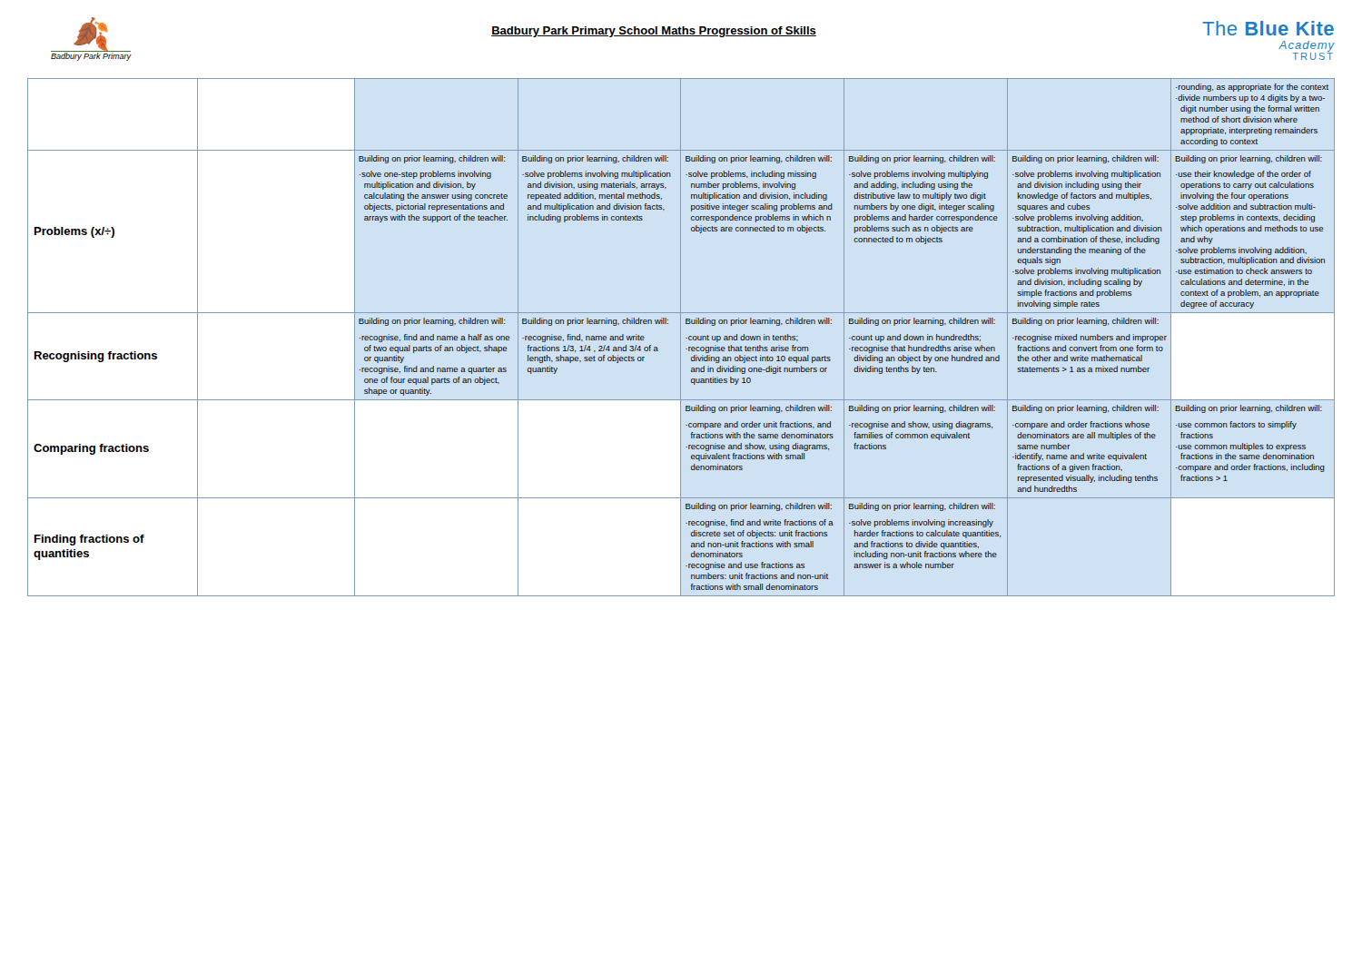🍂 Badbury Park Primary
Badbury Park Primary School Maths Progression of Skills
The Blue Kite
Academy
TRUST
| | | | | | | | rounding, as appropriate for the context divide numbers up to 4 digits by a two-digit number using the formal written method of short division where appropriate, interpreting remainders according to context |
| Problems (x/÷) | | Building on prior learning, children will: solve one-step problems involving multiplication and division, by calculating the answer using concrete objects, pictorial representations and arrays with the support of the teacher. | Building on prior learning, children will: solve problems involving multiplication and division, using materials, arrays, repeated addition, mental methods, and multiplication and division facts, including problems in contexts | Building on prior learning, children will: solve problems, including missing number problems, involving multiplication and division, including positive integer scaling problems and correspondence problems in which n objects are connected to m objects. | Building on prior learning, children will: solve problems involving multiplying and adding, including using the distributive law to multiply two digit numbers by one digit, integer scaling problems and harder correspondence problems such as n objects are connected to m objects | Building on prior learning, children will: solve problems involving multiplication and division including using their knowledge of factors and multiples, squares and cubes solve problems involving addition, subtraction, multiplication and division and a combination of these, including understanding the meaning of the equals sign solve problems involving multiplication and division, including scaling by simple fractions and problems involving simple rates | Building on prior learning, children will: use their knowledge of the order of operations to carry out calculations involving the four operations solve addition and subtraction multi-step problems in contexts, deciding which operations and methods to use and why solve problems involving addition, subtraction, multiplication and division use estimation to check answers to calculations and determine, in the context of a problem, an appropriate degree of accuracy |
| Recognising fractions | | Building on prior learning, children will: recognise, find and name a half as one of two equal parts of an object, shape or quantity recognise, find and name a quarter as one of four equal parts of an object, shape or quantity. | Building on prior learning, children will: recognise, find, name and write fractions 1/3, 1/4 , 2/4 and 3/4 of a length, shape, set of objects or quantity | Building on prior learning, children will: count up and down in tenths; recognise that tenths arise from dividing an object into 10 equal parts and in dividing one-digit numbers or quantities by 10 | Building on prior learning, children will: count up and down in hundredths; recognise that hundredths arise when dividing an object by one hundred and dividing tenths by ten. | Building on prior learning, children will: recognise mixed numbers and improper fractions and convert from one form to the other and write mathematical statements > 1 as a mixed number | |
| Comparing fractions | | | | Building on prior learning, children will: compare and order unit fractions, and fractions with the same denominators recognise and show, using diagrams, equivalent fractions with small denominators | Building on prior learning, children will: recognise and show, using diagrams, families of common equivalent fractions | Building on prior learning, children will: compare and order fractions whose denominators are all multiples of the same number identify, name and write equivalent fractions of a given fraction, represented visually, including tenths and hundredths | Building on prior learning, children will: use common factors to simplify fractions use common multiples to express fractions in the same denomination compare and order fractions, including fractions > 1 |
| Finding fractions of quantities | | | | Building on prior learning, children will: recognise, find and write fractions of a discrete set of objects: unit fractions and non-unit fractions with small denominators recognise and use fractions as numbers: unit fractions and non-unit fractions with small denominators | Building on prior learning, children will: solve problems involving increasingly harder fractions to calculate quantities, and fractions to divide quantities, including non-unit fractions where the answer is a whole number | | |